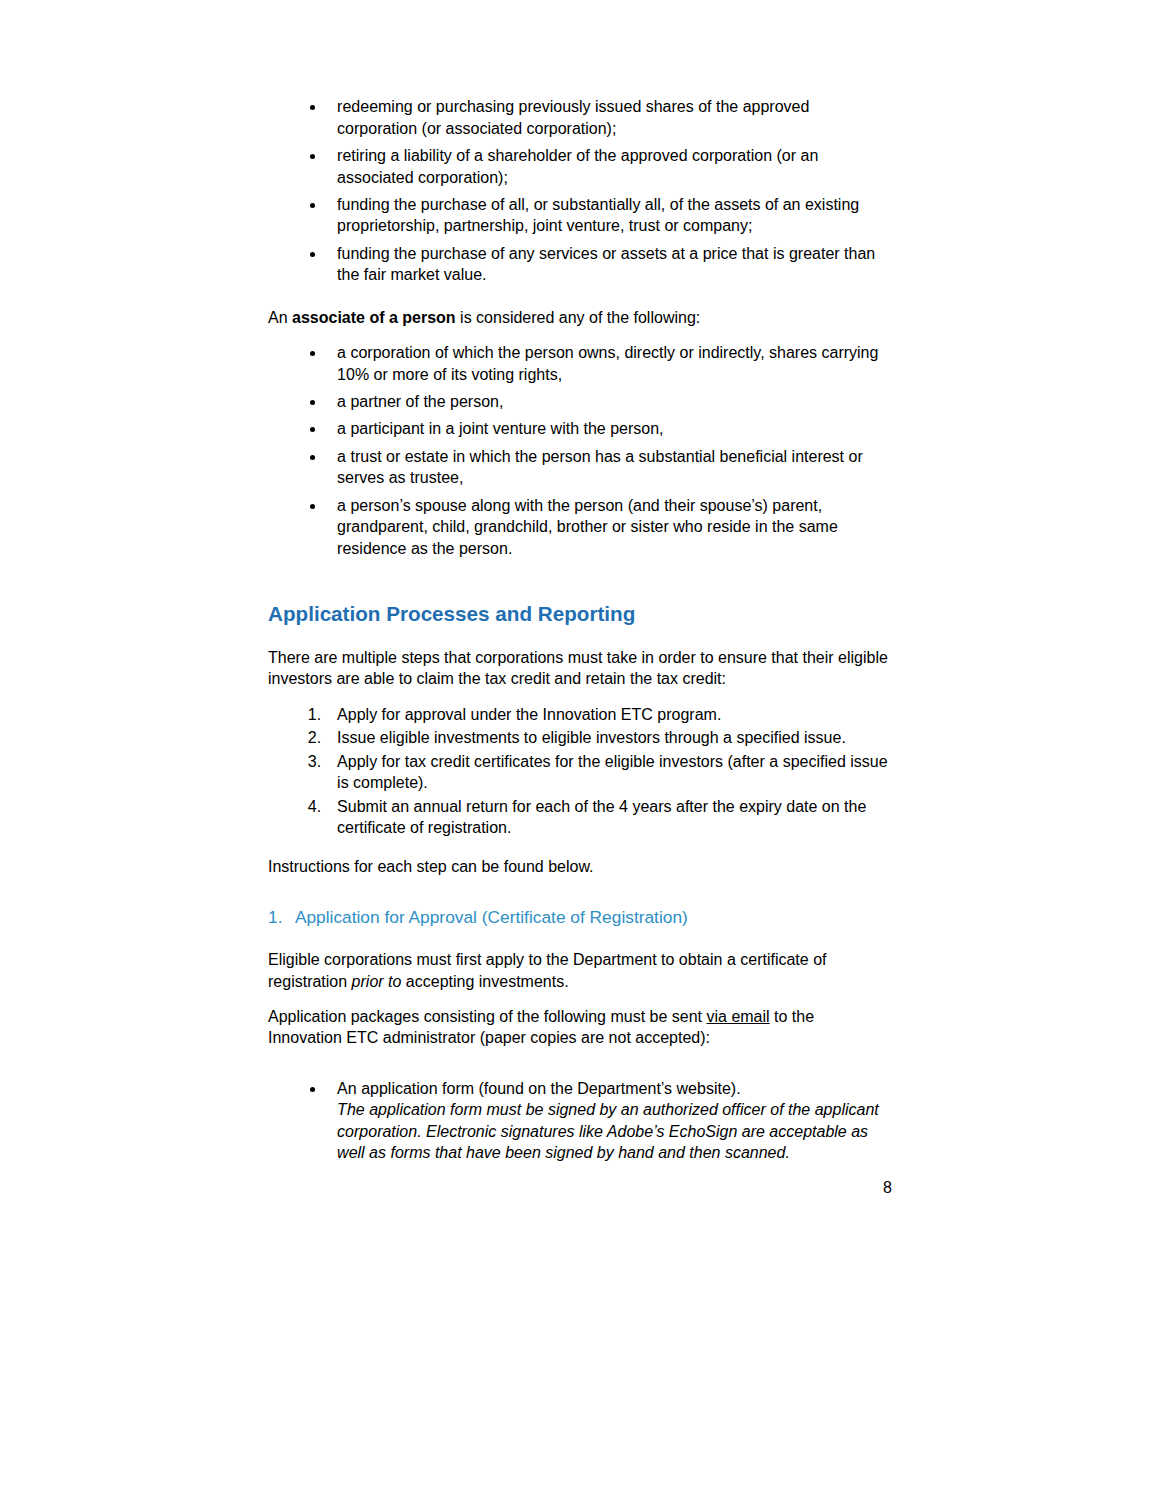redeeming or purchasing previously issued shares of the approved corporation (or associated corporation);
retiring a liability of a shareholder of the approved corporation (or an associated corporation);
funding the purchase of all, or substantially all, of the assets of an existing proprietorship, partnership, joint venture, trust or company;
funding the purchase of any services or assets at a price that is greater than the fair market value.
An associate of a person is considered any of the following:
a corporation of which the person owns, directly or indirectly, shares carrying 10% or more of its voting rights,
a partner of the person,
a participant in a joint venture with the person,
a trust or estate in which the person has a substantial beneficial interest or serves as trustee,
a person’s spouse along with the person (and their spouse’s) parent, grandparent, child, grandchild, brother or sister who reside in the same residence as the person.
Application Processes and Reporting
There are multiple steps that corporations must take in order to ensure that their eligible investors are able to claim the tax credit and retain the tax credit:
Apply for approval under the Innovation ETC program.
Issue eligible investments to eligible investors through a specified issue.
Apply for tax credit certificates for the eligible investors (after a specified issue is complete).
Submit an annual return for each of the 4 years after the expiry date on the certificate of registration.
Instructions for each step can be found below.
1. Application for Approval (Certificate of Registration)
Eligible corporations must first apply to the Department to obtain a certificate of registration prior to accepting investments.
Application packages consisting of the following must be sent via email to the Innovation ETC administrator (paper copies are not accepted):
An application form (found on the Department’s website).
The application form must be signed by an authorized officer of the applicant corporation. Electronic signatures like Adobe’s EchoSign are acceptable as well as forms that have been signed by hand and then scanned.
8